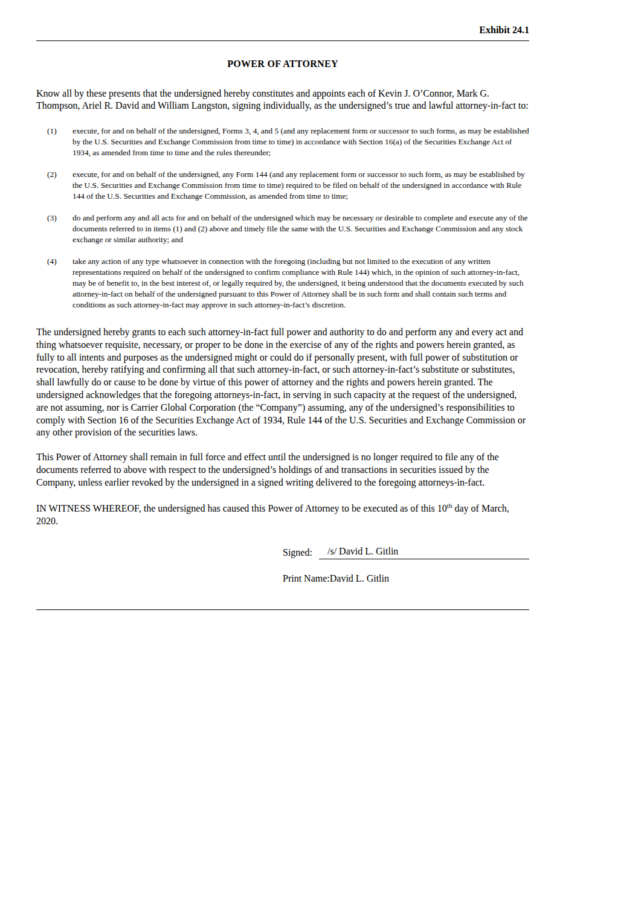Exhibit 24.1
POWER OF ATTORNEY
Know all by these presents that the undersigned hereby constitutes and appoints each of Kevin J. O’Connor, Mark G. Thompson, Ariel R. David and William Langston, signing individually, as the undersigned’s true and lawful attorney-in-fact to:
execute, for and on behalf of the undersigned, Forms 3, 4, and 5 (and any replacement form or successor to such forms, as may be established by the U.S. Securities and Exchange Commission from time to time) in accordance with Section 16(a) of the Securities Exchange Act of 1934, as amended from time to time and the rules thereunder;
execute, for and on behalf of the undersigned, any Form 144 (and any replacement form or successor to such form, as may be established by the U.S. Securities and Exchange Commission from time to time) required to be filed on behalf of the undersigned in accordance with Rule 144 of the U.S. Securities and Exchange Commission, as amended from time to time;
do and perform any and all acts for and on behalf of the undersigned which may be necessary or desirable to complete and execute any of the documents referred to in items (1) and (2) above and timely file the same with the U.S. Securities and Exchange Commission and any stock exchange or similar authority; and
take any action of any type whatsoever in connection with the foregoing (including but not limited to the execution of any written representations required on behalf of the undersigned to confirm compliance with Rule 144) which, in the opinion of such attorney-in-fact, may be of benefit to, in the best interest of, or legally required by, the undersigned, it being understood that the documents executed by such attorney-in-fact on behalf of the undersigned pursuant to this Power of Attorney shall be in such form and shall contain such terms and conditions as such attorney-in-fact may approve in such attorney-in-fact’s discretion.
The undersigned hereby grants to each such attorney-in-fact full power and authority to do and perform any and every act and thing whatsoever requisite, necessary, or proper to be done in the exercise of any of the rights and powers herein granted, as fully to all intents and purposes as the undersigned might or could do if personally present, with full power of substitution or revocation, hereby ratifying and confirming all that such attorney-in-fact, or such attorney-in-fact’s substitute or substitutes, shall lawfully do or cause to be done by virtue of this power of attorney and the rights and powers herein granted. The undersigned acknowledges that the foregoing attorneys-in-fact, in serving in such capacity at the request of the undersigned, are not assuming, nor is Carrier Global Corporation (the “Company”) assuming, any of the undersigned’s responsibilities to comply with Section 16 of the Securities Exchange Act of 1934, Rule 144 of the U.S. Securities and Exchange Commission or any other provision of the securities laws.
This Power of Attorney shall remain in full force and effect until the undersigned is no longer required to file any of the documents referred to above with respect to the undersigned’s holdings of and transactions in securities issued by the Company, unless earlier revoked by the undersigned in a signed writing delivered to the foregoing attorneys-in-fact.
IN WITNESS WHEREOF, the undersigned has caused this Power of Attorney to be executed as of this 10th day of March, 2020.
Signed:
/s/ David L. Gitlin
Print Name:David L. Gitlin